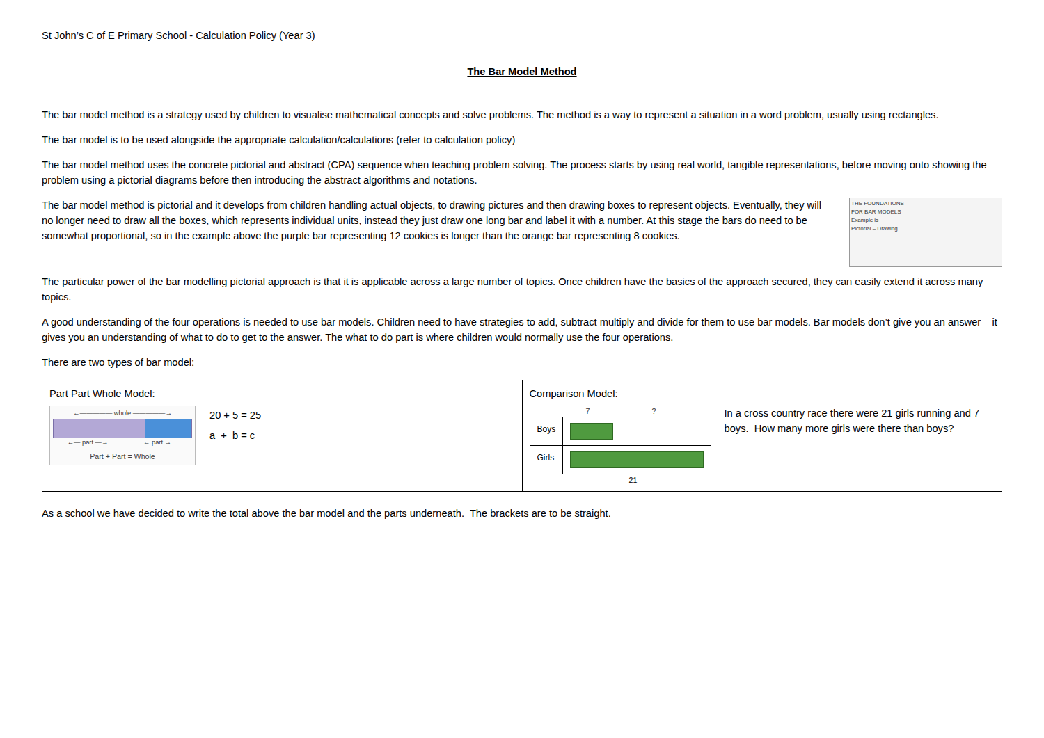St John’s C of E Primary School - Calculation Policy (Year 3)
The Bar Model Method
The bar model method is a strategy used by children to visualise mathematical concepts and solve problems. The method is a way to represent a situation in a word problem, usually using rectangles.
The bar model is to be used alongside the appropriate calculation/calculations (refer to calculation policy)
The bar model method uses the concrete pictorial and abstract (CPA) sequence when teaching problem solving. The process starts by using real world, tangible representations, before moving onto showing the problem using a pictorial diagrams before then introducing the abstract algorithms and notations.
THE FOUNDATIONS
FOR BAR MODELS
Example is
Pictorial – Drawing
The bar model method is pictorial and it develops from children handling actual objects, to drawing pictures and then drawing boxes to represent objects. Eventually, they will no longer need to draw all the boxes, which represents individual units, instead they just draw one long bar and label it with a number. At this stage the bars do need to be somewhat proportional, so in the example above the purple bar representing 12 cookies is longer than the orange bar representing 8 cookies.
The particular power of the bar modelling pictorial approach is that it is applicable across a large number of topics. Once children have the basics of the approach secured, they can easily extend it across many topics.
A good understanding of the four operations is needed to use bar models. Children need to have strategies to add, subtract multiply and divide for them to use bar models. Bar models don’t give you an answer – it gives you an understanding of what to do to get to the answer. The what to do part is where children would normally use the four operations.
There are two types of bar model:
| Part Part Whole Model: ←————— whole —————→ ←— part —→ ← part → Part + Part = Whole 20 + 5 = 25 a + b = c | Comparison Model: 7 ? / Boys / / / Girls / / 21 In a cross country race there were 21 girls running and 7 boys. How many more girls were there than boys? |
As a school we have decided to write the total above the bar model and the parts underneath. The brackets are to be straight.